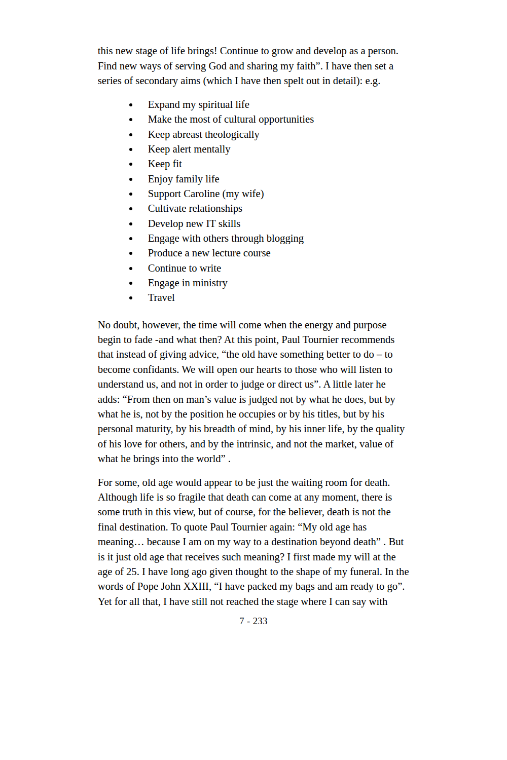this new stage of life brings! Continue to grow and develop as a person. Find new ways of serving God and sharing my faith”. I have then set a series of secondary aims (which I have then spelt out in detail): e.g.
Expand my spiritual life
Make the most of cultural opportunities
Keep abreast theologically
Keep alert mentally
Keep fit
Enjoy family life
Support Caroline (my wife)
Cultivate relationships
Develop new IT skills
Engage with others through blogging
Produce a new lecture course
Continue to write
Engage in ministry
Travel
No doubt, however, the time will come when the energy and purpose begin to fade -and what then? At this point, Paul Tournier recommends that instead of giving advice, “the old have something better to do – to become confidants. We will open our hearts to those who will listen to understand us, and not in order to judge or direct us”. A little later he adds: “From then on man’s value is judged not by what he does, but by what he is, not by the position he occupies or by his titles, but by his personal maturity, by his breadth of mind, by his inner life, by the quality of his love for others, and by the intrinsic, and not the market, value of what he brings into the world” .
For some, old age would appear to be just the waiting room for death. Although life is so fragile that death can come at any moment, there is some truth in this view, but of course, for the believer, death is not the final destination. To quote Paul Tournier again: “My old age has meaning… because I am on my way to a destination beyond death” . But is it just old age that receives such meaning? I first made my will at the age of 25. I have long ago given thought to the shape of my funeral. In the words of Pope John XXIII, “I have packed my bags and am ready to go”. Yet for all that, I have still not reached the stage where I can say with
7 - 233